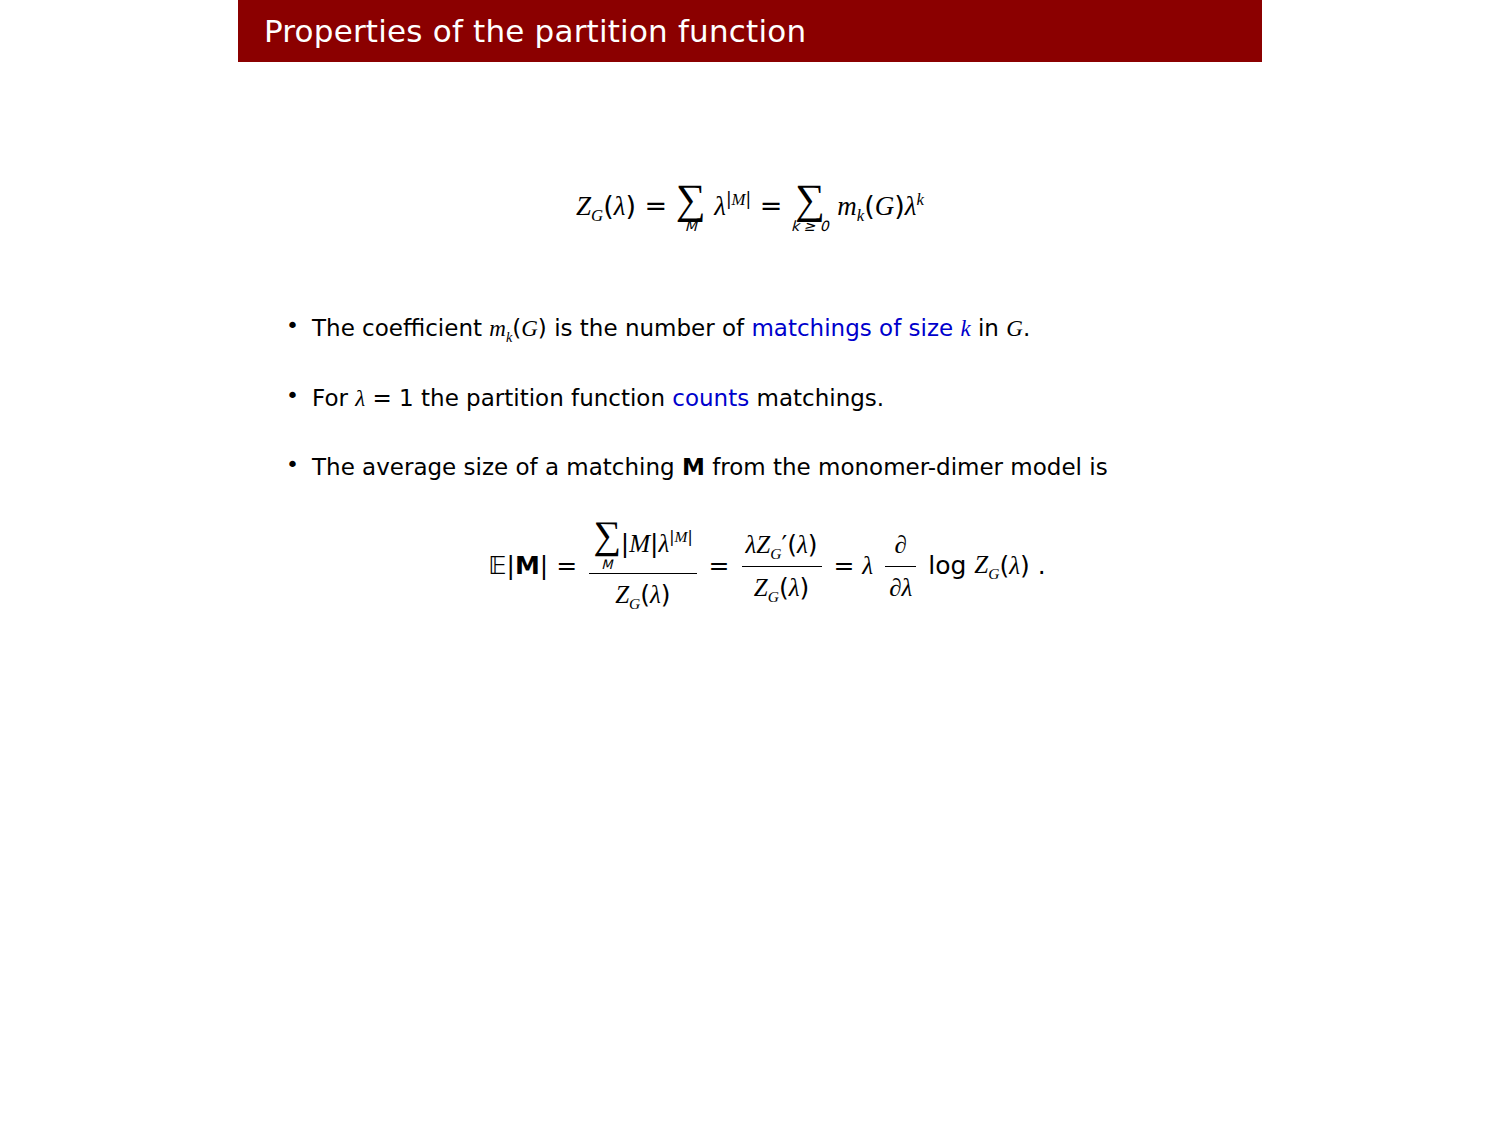Properties of the partition function
ZG(λ) = ∑M λ|M| = ∑k ≥ 0 mk(G) λk
The coefficient mk(G) is the number of matchings of size k in G.
For λ = 1 the partition function counts matchings.
The average size of a matching M from the monomer-dimer model is
𝔼|M| = ∑M|M|λ|M| ZG(λ) = λZG′(λ) ZG(λ) = λ ∂ ∂λ log ZG(λ) .